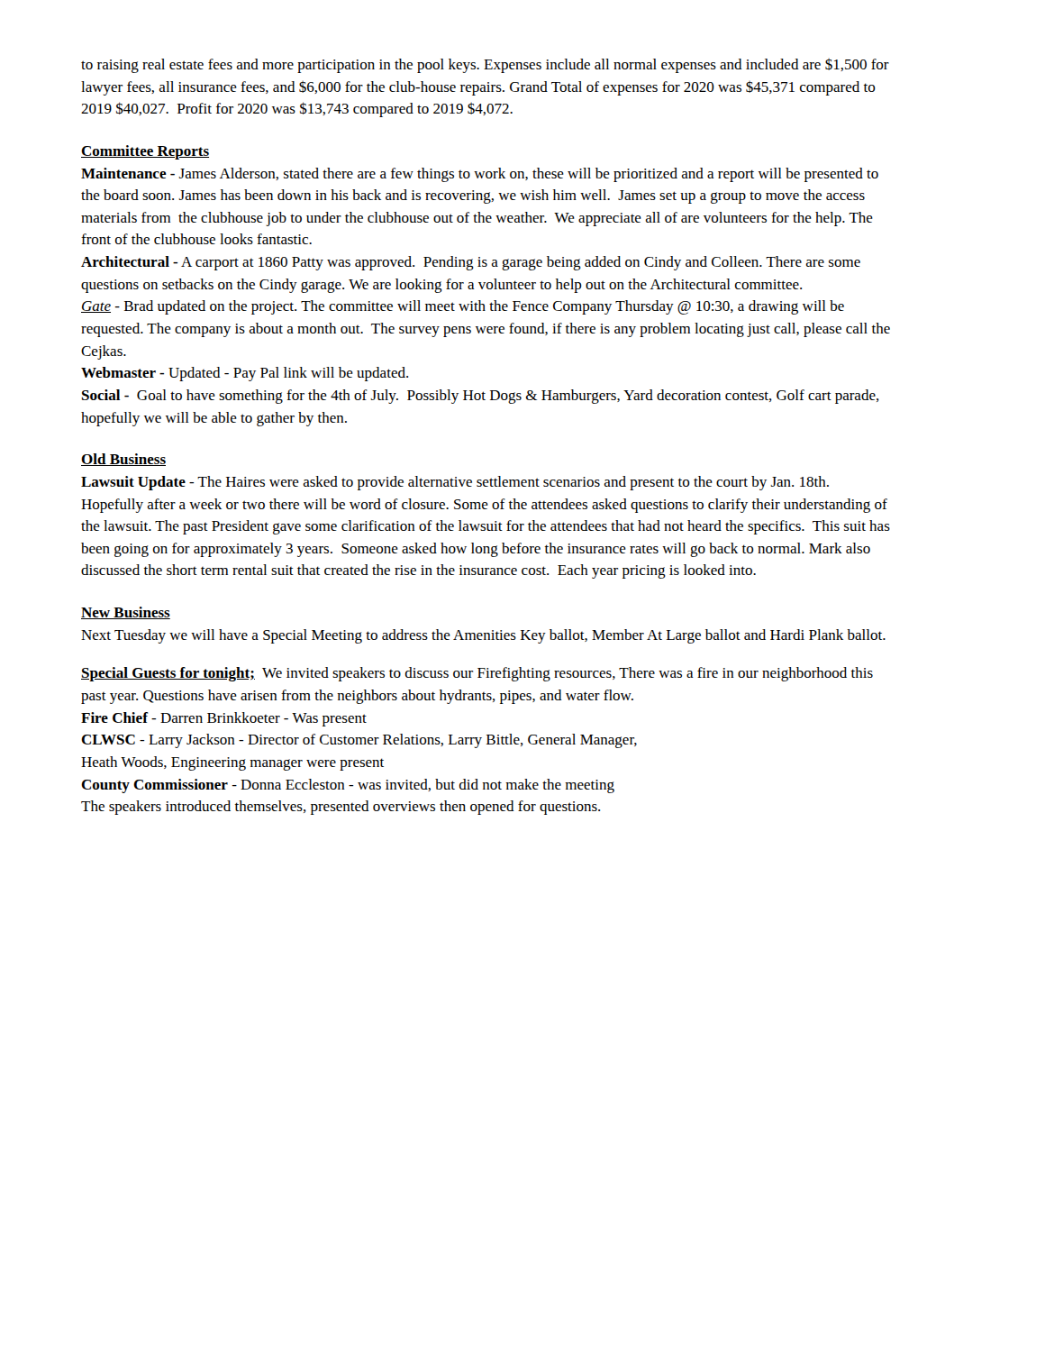to raising real estate fees and more participation in the pool keys. Expenses include all normal expenses and included are $1,500 for lawyer fees, all insurance fees, and $6,000 for the club-house repairs. Grand Total of expenses for 2020 was $45,371 compared to 2019 $40,027. Profit for 2020 was $13,743 compared to 2019 $4,072.
Committee Reports
Maintenance - James Alderson, stated there are a few things to work on, these will be prioritized and a report will be presented to the board soon. James has been down in his back and is recovering, we wish him well. James set up a group to move the access materials from the clubhouse job to under the clubhouse out of the weather. We appreciate all of are volunteers for the help. The front of the clubhouse looks fantastic.
Architectural - A carport at 1860 Patty was approved. Pending is a garage being added on Cindy and Colleen. There are some questions on setbacks on the Cindy garage. We are looking for a volunteer to help out on the Architectural committee.
Gate - Brad updated on the project. The committee will meet with the Fence Company Thursday @ 10:30, a drawing will be requested. The company is about a month out. The survey pens were found, if there is any problem locating just call, please call the Cejkas.
Webmaster - Updated - Pay Pal link will be updated.
Social - Goal to have something for the 4th of July. Possibly Hot Dogs & Hamburgers, Yard decoration contest, Golf cart parade, hopefully we will be able to gather by then.
Old Business
Lawsuit Update - The Haires were asked to provide alternative settlement scenarios and present to the court by Jan. 18th. Hopefully after a week or two there will be word of closure. Some of the attendees asked questions to clarify their understanding of the lawsuit. The past President gave some clarification of the lawsuit for the attendees that had not heard the specifics. This suit has been going on for approximately 3 years. Someone asked how long before the insurance rates will go back to normal. Mark also discussed the short term rental suit that created the rise in the insurance cost. Each year pricing is looked into.
New Business
Next Tuesday we will have a Special Meeting to address the Amenities Key ballot, Member At Large ballot and Hardi Plank ballot.
Special Guests for tonight; We invited speakers to discuss our Firefighting resources, There was a fire in our neighborhood this past year. Questions have arisen from the neighbors about hydrants, pipes, and water flow.
Fire Chief - Darren Brinkkoeter - Was present
CLWSC - Larry Jackson - Director of Customer Relations, Larry Bittle, General Manager,
Heath Woods, Engineering manager were present
County Commissioner - Donna Eccleston - was invited, but did not make the meeting
The speakers introduced themselves, presented overviews then opened for questions.